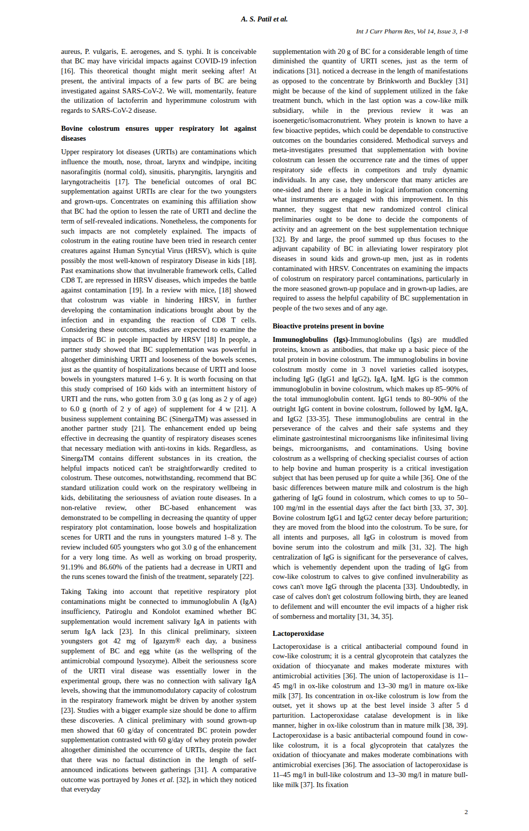A. S. Patil et al.
Int J Curr Pharm Res, Vol 14, Issue 3, 1-8
aureus, P. vulgaris, E. aerogenes, and S. typhi. It is conceivable that BC may have viricidal impacts against COVID-19 infection [16]. This theoretical thought might merit seeking after! At present, the antiviral impacts of a few parts of BC are being investigated against SARS-CoV-2. We will, momentarily, feature the utilization of lactoferrin and hyperimmune colostrum with regards to SARS-CoV-2 disease.
Bovine colostrum ensures upper respiratory lot against diseases
Upper respiratory lot diseases (URTIs) are contaminations which influence the mouth, nose, throat, larynx and windpipe, inciting nasorafingitis (normal cold), sinusitis, pharyngitis, laryngitis and laryngotracheitis [17]. The beneficial outcomes of oral BC supplementation against URTIs are clear for the two youngsters and grown-ups. Concentrates on examining this affiliation show that BC had the option to lessen the rate of URTI and decline the term of self-revealed indications. Nonetheless, the components for such impacts are not completely explained. The impacts of colostrum in the eating routine have been tried in research center creatures against Human Syncytial Virus (HRSV), which is quite possibly the most well-known of respiratory Disease in kids [18]. Past examinations show that invulnerable framework cells, Called CD8 T, are repressed in HRSV diseases, which impedes the battle against contamination [19]. In a review with mice, [18] showed that colostrum was viable in hindering HRSV, in further developing the contamination indications brought about by the infection and in expanding the reaction of CD8 T cells. Considering these outcomes, studies are expected to examine the impacts of BC in people impacted by HRSV [18] In people, a partner study showed that BC supplementation was powerful in altogether diminishing URTI and looseness of the bowels scenes, just as the quantity of hospitalizations because of URTI and loose bowels in youngsters matured 1–6 y. It is worth focusing on that this study comprised of 160 kids with an intermittent history of URTI and the runs, who gotten from 3.0 g (as long as 2 y of age) to 6.0 g (north of 2 y of age) of supplement for 4 w [21]. A business supplement containing BC (SinergaTM) was assessed in another partner study [21]. The enhancement ended up being effective in decreasing the quantity of respiratory diseases scenes that necessary mediation with anti-toxins in kids. Regardless, as SinergaTM contains different substances in its creation, the helpful impacts noticed can't be straightforwardly credited to colostrum. These outcomes, notwithstanding, recommend that BC standard utilization could work on the respiratory wellbeing in kids, debilitating the seriousness of aviation route diseases. In a non-relative review, other BC-based enhancement was demonstrated to be compelling in decreasing the quantity of upper respiratory plot contamination, loose bowels and hospitalization scenes for URTI and the runs in youngsters matured 1–8 y. The review included 605 youngsters who got 3.0 g of the enhancement for a very long time. As well as working on broad prosperity, 91.19% and 86.60% of the patients had a decrease in URTI and the runs scenes toward the finish of the treatment, separately [22].
Taking Taking into account that repetitive respiratory plot contaminations might be connected to immunoglobulin A (IgA) insufficiency, Patiroglu and Kondolot examined whether BC supplementation would increment salivary IgA in patients with serum IgA lack [23]. In this clinical preliminary, sixteen youngsters got 42 mg of Igazym® each day, a business supplement of BC and egg white (as the wellspring of the antimicrobial compound lysozyme). Albeit the seriousness score of the URTI viral disease was essentially lower in the experimental group, there was no connection with salivary IgA levels, showing that the immunomodulatory capacity of colostrum in the respiratory framework might be driven by another system [23]. Studies with a bigger example size should be done to affirm these discoveries. A clinical preliminary with sound grown-up men showed that 60 g/day of concentrated BC protein powder supplementation contrasted with 60 g/day of whey protein powder altogether diminished the occurrence of URTIs, despite the fact that there was no factual distinction in the length of self-announced indications between gatherings [31]. A comparative outcome was portrayed by Jones et al. [32], in which they noticed that everyday
supplementation with 20 g of BC for a considerable length of time diminished the quantity of URTI scenes, just as the term of indications [31]. noticed a decrease in the length of manifestations as opposed to the concentrate by Brinkworth and Buckley [31] might be because of the kind of supplement utilized in the fake treatment bunch, which in the last option was a cow-like milk subsidiary, while in the previous review it was an isoenergetic/isomacronutrient. Whey protein is known to have a few bioactive peptides, which could be dependable to constructive outcomes on the boundaries considered. Methodical surveys and meta-investigates presumed that supplementation with bovine colostrum can lessen the occurrence rate and the times of upper respiratory side effects in competitors and truly dynamic individuals. In any case, they underscore that many articles are one-sided and there is a hole in logical information concerning what instruments are engaged with this improvement. In this manner, they suggest that new randomized control clinical preliminaries ought to be done to decide the components of activity and an agreement on the best supplementation technique [32]. By and large, the proof summed up thus focuses to the adjuvant capability of BC in alleviating lower respiratory plot diseases in sound kids and grown-up men, just as in rodents contaminated with HRSV. Concentrates on examining the impacts of colostrum on respiratory parcel contaminations, particularly in the more seasoned grown-up populace and in grown-up ladies, are required to assess the helpful capability of BC supplementation in people of the two sexes and of any age.
Bioactive proteins present in bovine
Immunoglobulins (Igs)-Immunoglobulins (Igs) are muddled proteins, known as antibodies, that make up a basic piece of the total protein in bovine colostrum. The immunoglobulins in bovine colostrum mostly come in 3 novel varieties called isotypes, including IgG (IgG1 and IgG2), IgA, IgM. IgG is the common immunoglobulin in bovine colostrum, which makes up 85–90% of the total immunoglobulin content. IgG1 tends to 80–90% of the outright IgG content in bovine colostrum, followed by IgM, IgA, and IgG2 [33-35]. These immunoglobulins are central in the perseverance of the calves and their safe systems and they eliminate gastrointestinal microorganisms like infinitesimal living beings, microorganisms, and contaminations. Using bovine colostrum as a wellspring of checking specialist courses of action to help bovine and human prosperity is a critical investigation subject that has been perused up for quite a while [36]. One of the basic differences between mature milk and colostrum is the high gathering of IgG found in colostrum, which comes to up to 50–100 mg/ml in the essential days after the fact birth [33, 37, 30]. Bovine colostrum IgG1 and IgG2 center decay before parturition; they are moved from the blood into the colostrum. To be sure, for all intents and purposes, all IgG in colostrum is moved from bovine serum into the colostrum and milk [31, 32]. The high centralization of IgG is significant for the perseverance of calves, which is vehemently dependent upon the trading of IgG from cow-like colostrum to calves to give confined invulnerability as cows can't move IgG through the placenta [33]. Undoubtedly, in case of calves don't get colostrum following birth, they are leaned to defilement and will encounter the evil impacts of a higher risk of somberness and mortality [31, 34, 35].
Lactoperoxidase
Lactoperoxidase is a critical antibacterial compound found in cow-like colostrum; it is a central glycoprotein that catalyzes the oxidation of thiocyanate and makes moderate mixtures with antimicrobial activities [36]. The union of lactoperoxidase is 11–45 mg/l in ox-like colostrum and 13–30 mg/l in mature ox-like milk [37]. Its concentration in ox-like colostrum is low from the outset, yet it shows up at the best level inside 3 after 5 d parturition. Lactoperoxidase catalase development is in like manner, higher in ox-like colostrum than in mature milk [38, 39]. Lactoperoxidase is a basic antibacterial compound found in cow-like colostrum, it is a focal glycoprotein that catalyzes the oxidation of thiocyanate and makes moderate combinations with antimicrobial exercises [36]. The association of lactoperoxidase is 11–45 mg/l in bull-like colostrum and 13–30 mg/l in mature bull-like milk [37]. Its fixation
2